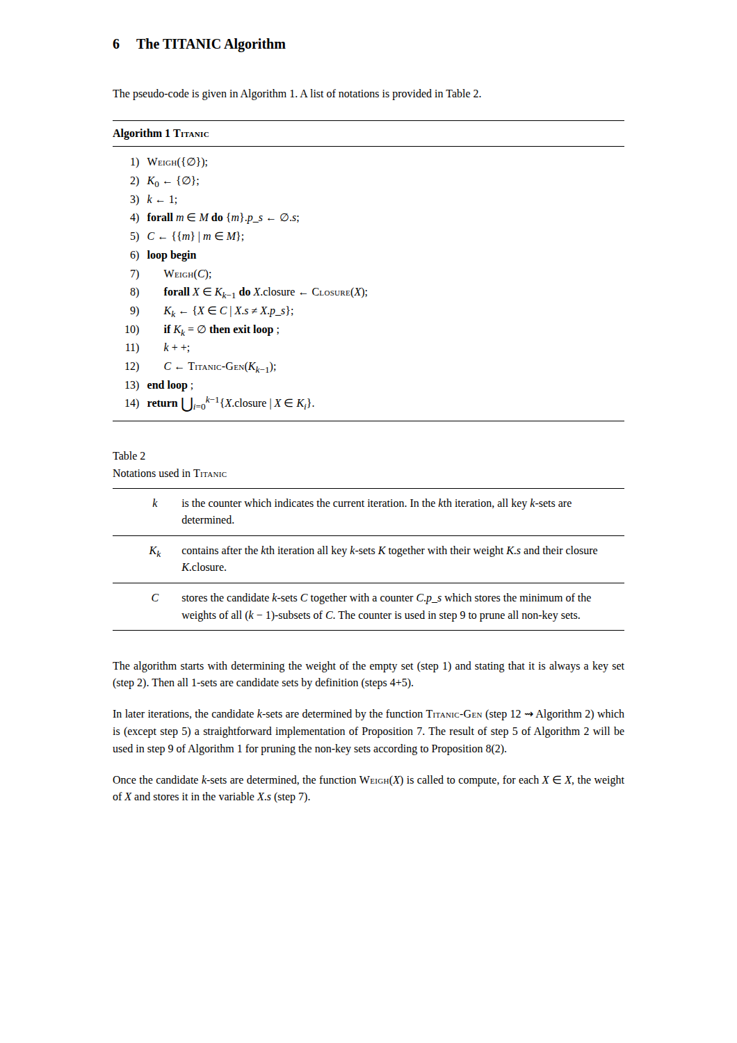6 The TITANIC Algorithm
The pseudo-code is given in Algorithm 1. A list of notations is provided in Table 2.
Algorithm 1 Titanic
Weigh({∅});
K0 ← {∅};
k ← 1;
forall m ∈ M do {m}.p_s ← ∅.s;
C ← {{m} | m ∈ M};
loop begin
Weigh(C);
forall X ∈ Kk−1 do X.closure ← Closure(X);
Kk ← {X ∈ C | X.s ≠ X.p_s};
if Kk = ∅ then exit loop ;
k + +;
C ← Titanic-Gen(Kk−1);
end loop ;
return ⋃i=0k−1{X.closure | X ∈ Ki}.
Table 2
Notations used in Titanic
| k | is the counter which indicates the current iteration. In the k th iteration, all key k -sets are determined. |
| K k | contains after the k th iteration all key k -sets K together with their weight K . s and their closure K .closure. |
| C | stores the candidate k -sets C together with a counter C . p_s which stores the minimum of the weights of all ( k − 1)-subsets of C . The counter is used in step 9 to prune all non-key sets. |
The algorithm starts with determining the weight of the empty set (step 1) and stating that it is always a key set (step 2). Then all 1-sets are candidate sets by definition (steps 4+5).
In later iterations, the candidate k-sets are determined by the function Titanic-Gen (step 12 ⇝ Algorithm 2) which is (except step 5) a straightforward implementation of Proposition 7. The result of step 5 of Algorithm 2 will be used in step 9 of Algorithm 1 for pruning the non-key sets according to Proposition 8(2).
Once the candidate k-sets are determined, the function Weigh(X) is called to compute, for each X ∈ X, the weight of X and stores it in the variable X.s (step 7).